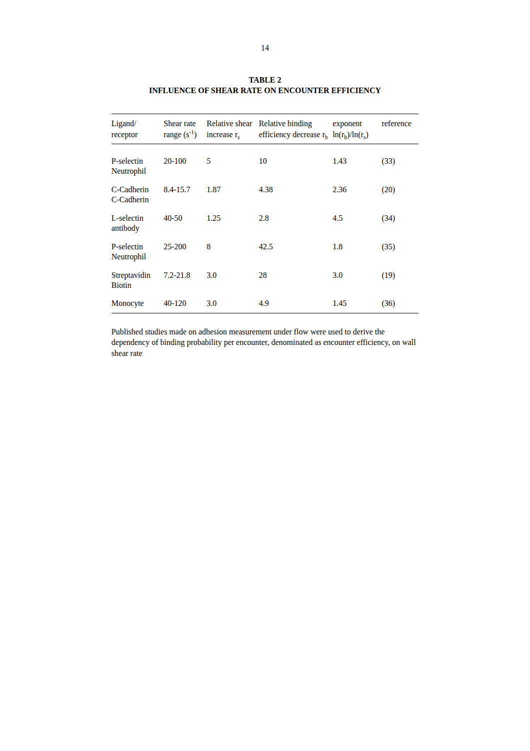14
TABLE 2
INFLUENCE OF SHEAR RATE ON ENCOUNTER EFFICIENCY
| Ligand/ | Shear rate | Relative shear | Relative binding | exponent | reference |
| --- | --- | --- | --- | --- | --- |
| receptor | range (s -1 ) | increase r s | efficiency decrease r b | ln(r b )/ln(r s ) | |
| P-selectin Neutrophil | 20-100 | 5 | 10 | 1.43 | (33) |
| C-Cadherin C-Cadherin | 8.4-15.7 | 1.87 | 4.38 | 2.36 | (20) |
| L-selectin antibody | 40-50 | 1.25 | 2.8 | 4.5 | (34) |
| P-selectin Neutrophil | 25-200 | 8 | 42.5 | 1.8 | (35) |
| Streptavidin Biotin | 7.2-21.8 | 3.0 | 28 | 3.0 | (19) |
| Monocyte | 40-120 | 3.0 | 4.9 | 1.45 | (36) |
Published studies made on adhesion measurement under flow were used to derive the dependency of binding probability per encounter, denominated as encounter efficiency, on wall shear rate